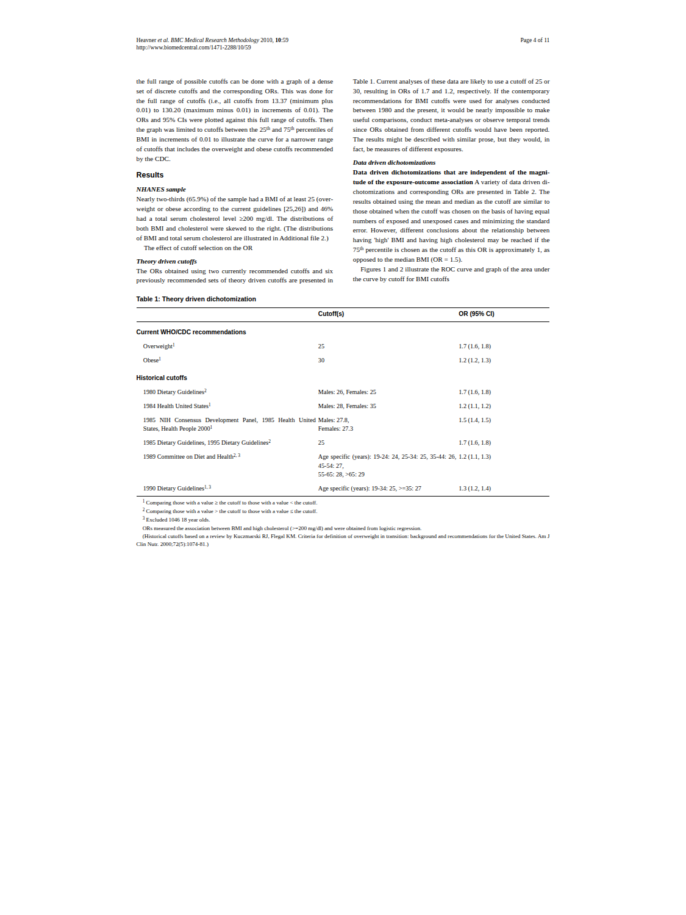Heavner et al. BMC Medical Research Methodology 2010, 10:59
http://www.biomedcentral.com/1471-2288/10/59
Page 4 of 11
the full range of possible cutoffs can be done with a graph of a dense set of discrete cutoffs and the corresponding ORs. This was done for the full range of cutoffs (i.e., all cutoffs from 13.37 (minimum plus 0.01) to 130.20 (maximum minus 0.01) in increments of 0.01). The ORs and 95% CIs were plotted against this full range of cutoffs. Then the graph was limited to cutoffs between the 25th and 75th percentiles of BMI in increments of 0.01 to illustrate the curve for a narrower range of cutoffs that includes the overweight and obese cutoffs recommended by the CDC.
Results
NHANES sample
Nearly two-thirds (65.9%) of the sample had a BMI of at least 25 (overweight or obese according to the current guidelines [25,26]) and 46% had a total serum cholesterol level ≥200 mg/dl. The distributions of both BMI and cholesterol were skewed to the right. (The distributions of BMI and total serum cholesterol are illustrated in Additional file 2.)
The effect of cutoff selection on the OR
Theory driven cutoffs
The ORs obtained using two currently recommended cutoffs and six previously recommended sets of theory driven cutoffs are presented in Table 1. Current analyses of these data are likely to use a cutoff of 25 or 30, resulting in ORs of 1.7 and 1.2, respectively. If the contemporary recommendations for BMI cutoffs were used for analyses conducted between 1980 and the present, it would be nearly impossible to make useful comparisons, conduct meta-analyses or observe temporal trends since ORs obtained from different cutoffs would have been reported. The results might be described with similar prose, but they would, in fact, be measures of different exposures.
Data driven dichotomizations
Data driven dichotomizations that are independent of the magnitude of the exposure-outcome association A variety of data driven dichotomizations and corresponding ORs are presented in Table 2. The results obtained using the mean and median as the cutoff are similar to those obtained when the cutoff was chosen on the basis of having equal numbers of exposed and unexposed cases and minimizing the standard error. However, different conclusions about the relationship between having 'high' BMI and having high cholesterol may be reached if the 75th percentile is chosen as the cutoff as this OR is approximately 1, as opposed to the median BMI (OR = 1.5).
Figures 1 and 2 illustrate the ROC curve and graph of the area under the curve by cutoff for BMI cutoffs
Table 1: Theory driven dichotomization
| | Cutoff(s) | OR (95% CI) |
| --- | --- | --- |
| Current WHO/CDC recommendations |
| Overweight 1 | 25 | 1.7 (1.6, 1.8) |
| Obese 1 | 30 | 1.2 (1.2, 1.3) |
| Historical cutoffs |
| 1980 Dietary Guidelines 2 | Males: 26, Females: 25 | 1.7 (1.6, 1.8) |
| 1984 Health United States 1 | Males: 28, Females: 35 | 1.2 (1.1, 1.2) |
| 1985 NIH Consensus Development Panel, 1985 Health United States, Health People 2000 1 | Males: 27.8, Females: 27.3 | 1.5 (1.4, 1.5) |
| 1985 Dietary Guidelines, 1995 Dietary Guidelines 2 | 25 | 1.7 (1.6, 1.8) |
| 1989 Committee on Diet and Health 2, 3 | Age specific (years): 19-24: 24, 25-34: 25, 35-44: 26, 45-54: 27, 55-65: 28, >65: 29 | 1.2 (1.1, 1.3) |
| 1990 Dietary Guidelines 1, 3 | Age specific (years): 19-34: 25, >=35: 27 | 1.3 (1.2, 1.4) |
1 Comparing those with a value ≥ the cutoff to those with a value < the cutoff.
2 Comparing those with a value > the cutoff to those with a value ≤ the cutoff.
3 Excluded 1046 18 year olds.
ORs measured the association between BMI and high cholesterol (>=200 mg/dl) and were obtained from logistic regression.
(Historical cutoffs based on a review by Kuczmarski RJ, Flegal KM. Criteria for definition of overweight in transition: background and recommendations for the United States. Am J Clin Nutr. 2000;72(5):1074-81.)